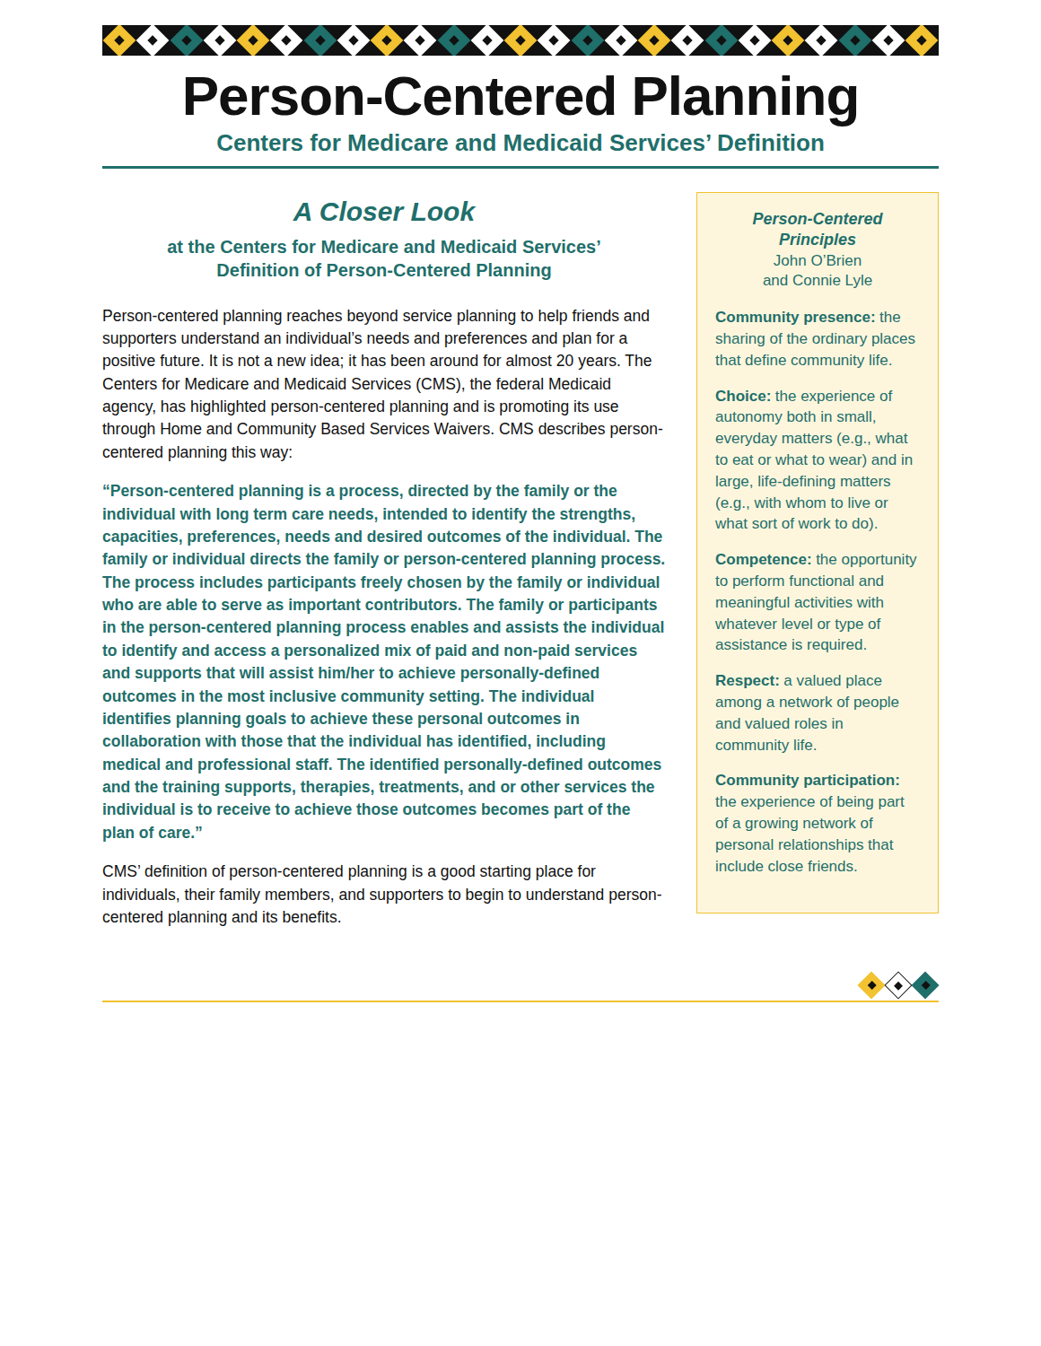Person-Centered Planning
Centers for Medicare and Medicaid Services’ Definition
A Closer Look
at the Centers for Medicare and Medicaid Services’
Definition of Person-Centered Planning
Person-centered planning reaches beyond service planning to help friends and supporters understand an individual’s needs and preferences and plan for a positive future. It is not a new idea; it has been around for almost 20 years. The Centers for Medicare and Medicaid Services (CMS), the federal Medicaid agency, has highlighted person-centered planning and is promoting its use through Home and Community Based Services Waivers. CMS describes person-centered planning this way:
“Person-centered planning is a process, directed by the family or the individual with long term care needs, intended to identify the strengths, capacities, preferences, needs and desired outcomes of the individual. The family or individual directs the family or person-centered planning process. The process includes participants freely chosen by the family or individual who are able to serve as important contributors. The family or participants in the person-centered planning process enables and assists the individual to identify and access a personalized mix of paid and non-paid services and supports that will assist him/her to achieve personally-defined outcomes in the most inclusive community setting. The individual identifies planning goals to achieve these personal outcomes in collaboration with those that the individual has identified, including medical and professional staff. The identified personally-defined outcomes and the training supports, therapies, treatments, and or other services the individual is to receive to achieve those outcomes becomes part of the plan of care.”
CMS’ definition of person-centered planning is a good starting place for individuals, their family members, and supporters to begin to understand person-centered planning and its benefits.
Person-Centered
Principles
John O’Brien
and Connie Lyle
Community presence:
the sharing of the ordinary places that define community life.
Choice:
the experience of autonomy both in small, everyday matters (e.g., what to eat or what to wear) and in large, life-defining matters (e.g., with whom to live or what sort of work to do).
Competence:
the opportunity to perform functional and meaningful activities with whatever level or type of assistance is required.
Respect:
a valued place among a network of people and valued roles in community life.
Community participation:
the experience of being part of a growing network of personal relationships that include close friends.